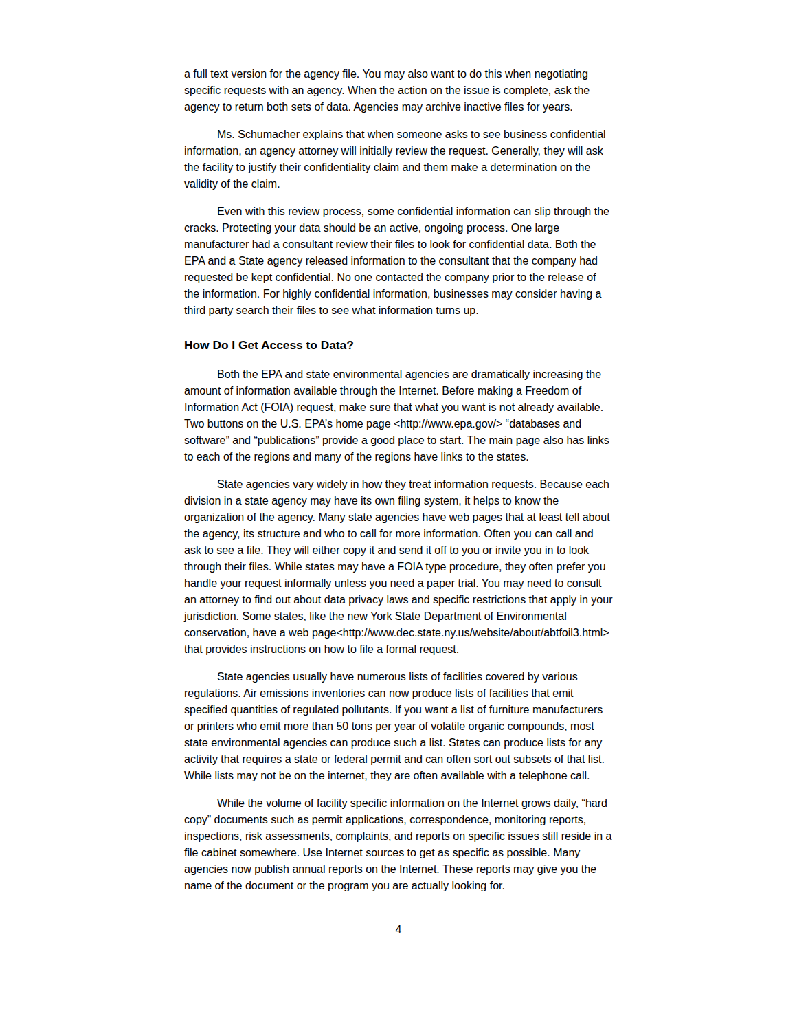a full text version for the agency file. You may also want to do this when negotiating specific requests with an agency. When the action on the issue is complete, ask the agency to return both sets of data. Agencies may archive inactive files for years.
Ms. Schumacher explains that when someone asks to see business confidential information, an agency attorney will initially review the request. Generally, they will ask the facility to justify their confidentiality claim and them make a determination on the validity of the claim.
Even with this review process, some confidential information can slip through the cracks. Protecting your data should be an active, ongoing process. One large manufacturer had a consultant review their files to look for confidential data. Both the EPA and a State agency released information to the consultant that the company had requested be kept confidential. No one contacted the company prior to the release of the information. For highly confidential information, businesses may consider having a third party search their files to see what information turns up.
How Do I Get Access to Data?
Both the EPA and state environmental agencies are dramatically increasing the amount of information available through the Internet. Before making a Freedom of Information Act (FOIA) request, make sure that what you want is not already available. Two buttons on the U.S. EPA’s home page <http://www.epa.gov/> “databases and software” and “publications” provide a good place to start. The main page also has links to each of the regions and many of the regions have links to the states.
State agencies vary widely in how they treat information requests. Because each division in a state agency may have its own filing system, it helps to know the organization of the agency. Many state agencies have web pages that at least tell about the agency, its structure and who to call for more information. Often you can call and ask to see a file. They will either copy it and send it off to you or invite you in to look through their files. While states may have a FOIA type procedure, they often prefer you handle your request informally unless you need a paper trial. You may need to consult an attorney to find out about data privacy laws and specific restrictions that apply in your jurisdiction. Some states, like the new York State Department of Environmental conservation, have a web page<http://www.dec.state.ny.us/website/about/abtfoil3.html> that provides instructions on how to file a formal request.
State agencies usually have numerous lists of facilities covered by various regulations. Air emissions inventories can now produce lists of facilities that emit specified quantities of regulated pollutants. If you want a list of furniture manufacturers or printers who emit more than 50 tons per year of volatile organic compounds, most state environmental agencies can produce such a list. States can produce lists for any activity that requires a state or federal permit and can often sort out subsets of that list. While lists may not be on the internet, they are often available with a telephone call.
While the volume of facility specific information on the Internet grows daily, “hard copy” documents such as permit applications, correspondence, monitoring reports, inspections, risk assessments, complaints, and reports on specific issues still reside in a file cabinet somewhere. Use Internet sources to get as specific as possible. Many agencies now publish annual reports on the Internet. These reports may give you the name of the document or the program you are actually looking for.
4